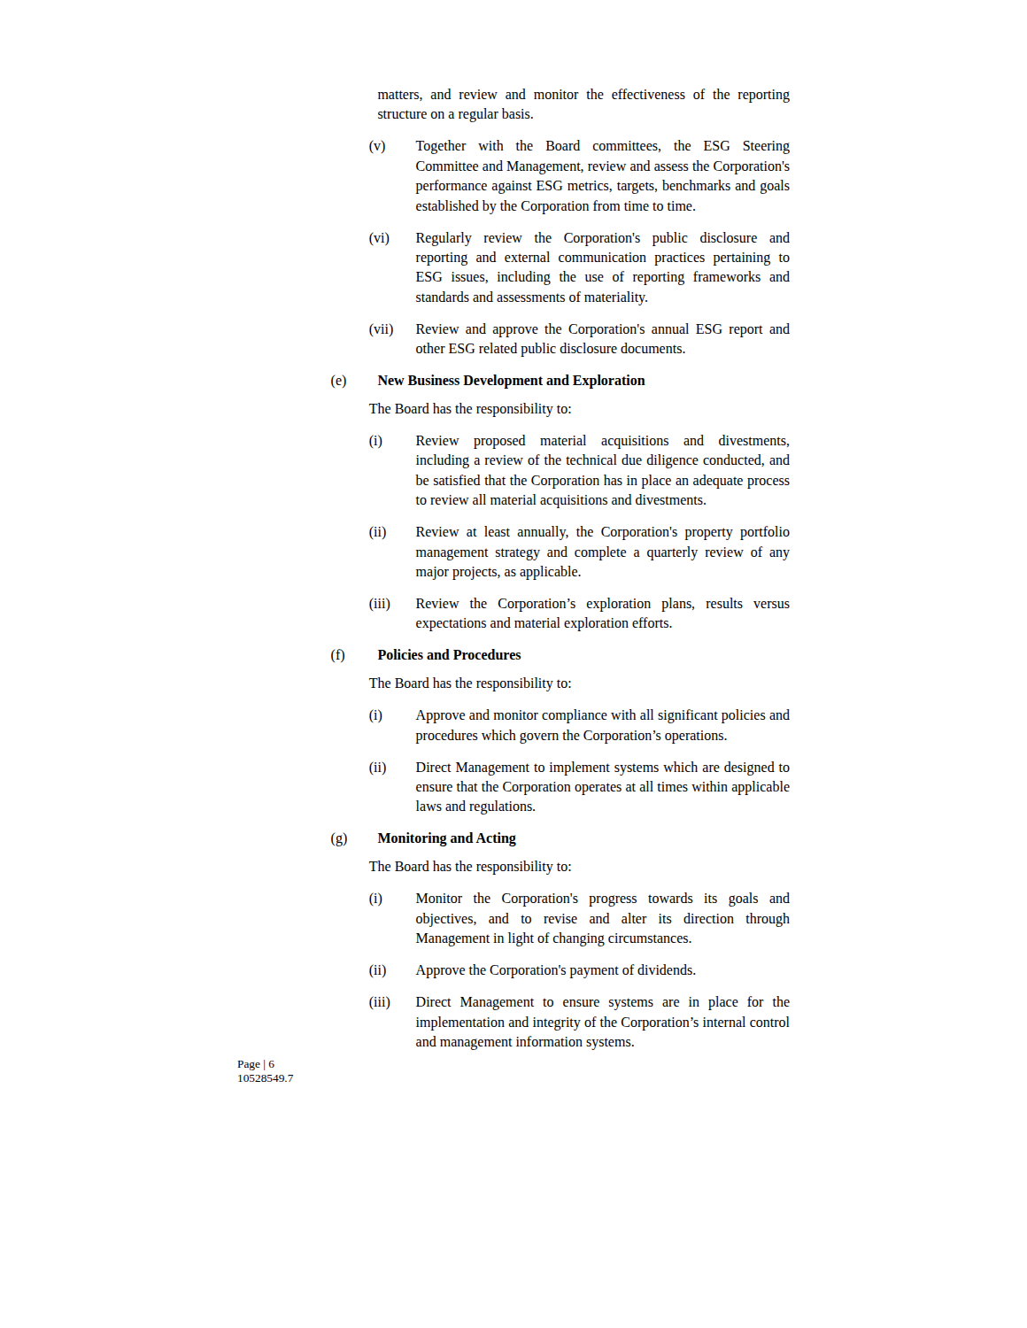matters, and review and monitor the effectiveness of the reporting structure on a regular basis.
(v)
Together with the Board committees, the ESG Steering Committee and Management, review and assess the Corporation's performance against ESG metrics, targets, benchmarks and goals established by the Corporation from time to time.
(vi)
Regularly review the Corporation's public disclosure and reporting and external communication practices pertaining to ESG issues, including the use of reporting frameworks and standards and assessments of materiality.
(vii)
Review and approve the Corporation's annual ESG report and other ESG related public disclosure documents.
(e)
New Business Development and Exploration
The Board has the responsibility to:
(i)
Review proposed material acquisitions and divestments, including a review of the technical due diligence conducted, and be satisfied that the Corporation has in place an adequate process to review all material acquisitions and divestments.
(ii)
Review at least annually, the Corporation's property portfolio management strategy and complete a quarterly review of any major projects, as applicable.
(iii)
Review the Corporation’s exploration plans, results versus expectations and material exploration efforts.
(f)
Policies and Procedures
The Board has the responsibility to:
(i)
Approve and monitor compliance with all significant policies and procedures which govern the Corporation’s operations.
(ii)
Direct Management to implement systems which are designed to ensure that the Corporation operates at all times within applicable laws and regulations.
(g)
Monitoring and Acting
The Board has the responsibility to:
(i)
Monitor the Corporation's progress towards its goals and objectives, and to revise and alter its direction through Management in light of changing circumstances.
(ii)
Approve the Corporation's payment of dividends.
(iii)
Direct Management to ensure systems are in place for the implementation and integrity of the Corporation’s internal control and management information systems.
Page | 6
10528549.7